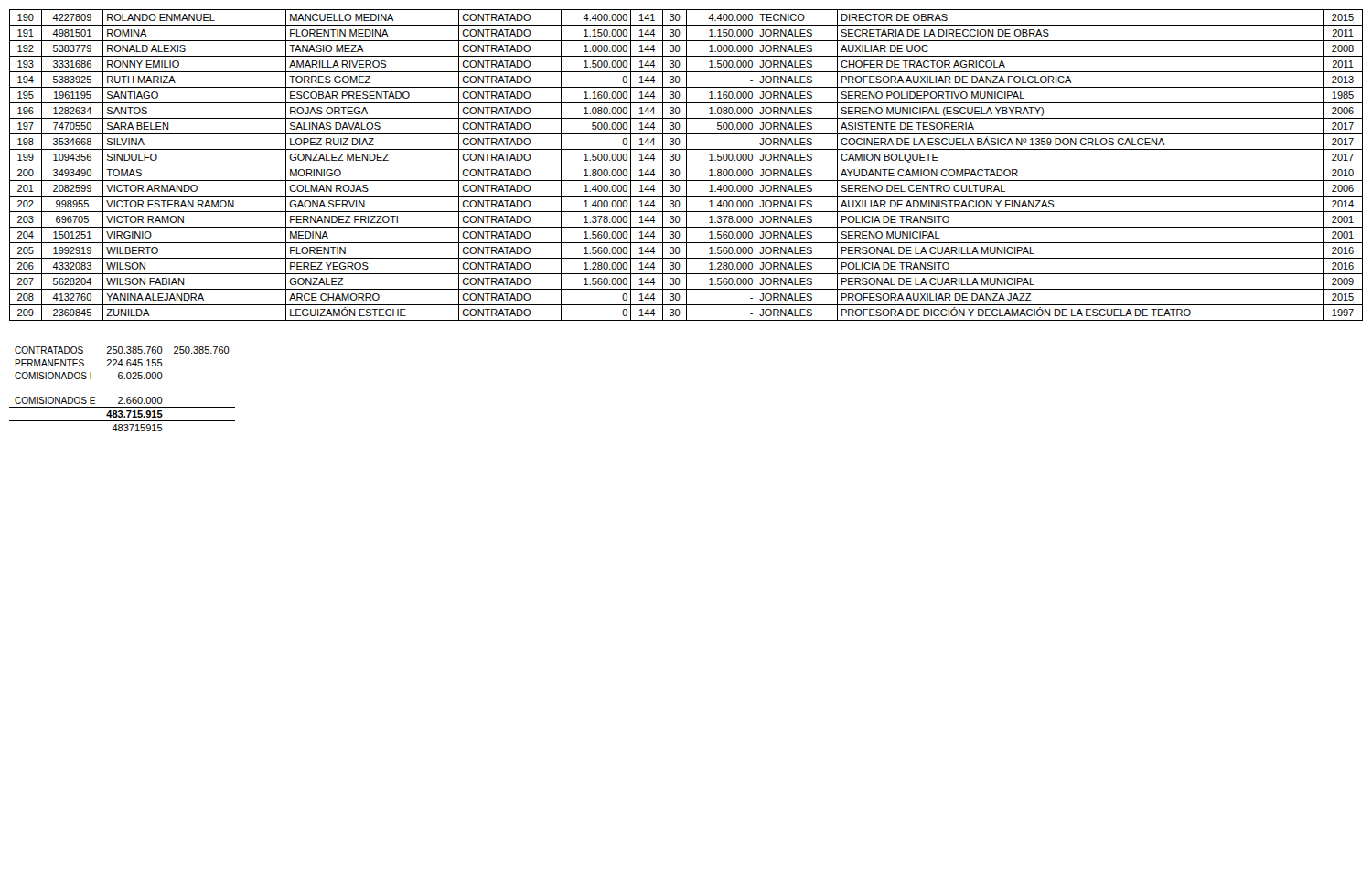| 190 | 4227809 | ROLANDO ENMANUEL | MANCUELLO MEDINA | CONTRATADO | 4.400.000 | 141 | 30 | 4.400.000 | TECNICO | DIRECTOR DE OBRAS | 2015 |
| 191 | 4981501 | ROMINA | FLORENTIN MEDINA | CONTRATADO | 1.150.000 | 144 | 30 | 1.150.000 | JORNALES | SECRETARIA DE LA DIRECCION DE OBRAS | 2011 |
| 192 | 5383779 | RONALD ALEXIS | TANASIO MEZA | CONTRATADO | 1.000.000 | 144 | 30 | 1.000.000 | JORNALES | AUXILIAR DE UOC | 2008 |
| 193 | 3331686 | RONNY EMILIO | AMARILLA RIVEROS | CONTRATADO | 1.500.000 | 144 | 30 | 1.500.000 | JORNALES | CHOFER DE TRACTOR AGRICOLA | 2011 |
| 194 | 5383925 | RUTH MARIZA | TORRES GOMEZ | CONTRATADO | 0 | 144 | 30 | - | JORNALES | PROFESORA AUXILIAR DE DANZA FOLCLORICA | 2013 |
| 195 | 1961195 | SANTIAGO | ESCOBAR PRESENTADO | CONTRATADO | 1.160.000 | 144 | 30 | 1.160.000 | JORNALES | SERENO POLIDEPORTIVO MUNICIPAL | 1985 |
| 196 | 1282634 | SANTOS | ROJAS ORTEGA | CONTRATADO | 1.080.000 | 144 | 30 | 1.080.000 | JORNALES | SERENO MUNICIPAL (ESCUELA YBYRATY) | 2006 |
| 197 | 7470550 | SARA BELEN | SALINAS DAVALOS | CONTRATADO | 500.000 | 144 | 30 | 500.000 | JORNALES | ASISTENTE DE TESORERIA | 2017 |
| 198 | 3534668 | SILVINA | LOPEZ RUIZ DIAZ | CONTRATADO | 0 | 144 | 30 | - | JORNALES | COCINERA DE LA ESCUELA BÁSICA Nº 1359 DON CRLOS CALCENA | 2017 |
| 199 | 1094356 | SINDULFO | GONZALEZ MENDEZ | CONTRATADO | 1.500.000 | 144 | 30 | 1.500.000 | JORNALES | CAMION BOLQUETE | 2017 |
| 200 | 3493490 | TOMAS | MORINIGO | CONTRATADO | 1.800.000 | 144 | 30 | 1.800.000 | JORNALES | AYUDANTE CAMION COMPACTADOR | 2010 |
| 201 | 2082599 | VICTOR ARMANDO | COLMAN ROJAS | CONTRATADO | 1.400.000 | 144 | 30 | 1.400.000 | JORNALES | SERENO DEL CENTRO CULTURAL | 2006 |
| 202 | 998955 | VICTOR ESTEBAN RAMON | GAONA SERVIN | CONTRATADO | 1.400.000 | 144 | 30 | 1.400.000 | JORNALES | AUXILIAR DE ADMINISTRACION Y FINANZAS | 2014 |
| 203 | 696705 | VICTOR RAMON | FERNANDEZ FRIZZOTI | CONTRATADO | 1.378.000 | 144 | 30 | 1.378.000 | JORNALES | POLICIA DE TRANSITO | 2001 |
| 204 | 1501251 | VIRGINIO | MEDINA | CONTRATADO | 1.560.000 | 144 | 30 | 1.560.000 | JORNALES | SERENO MUNICIPAL | 2001 |
| 205 | 1992919 | WILBERTO | FLORENTIN | CONTRATADO | 1.560.000 | 144 | 30 | 1.560.000 | JORNALES | PERSONAL DE LA CUARILLA MUNICIPAL | 2016 |
| 206 | 4332083 | WILSON | PEREZ YEGROS | CONTRATADO | 1.280.000 | 144 | 30 | 1.280.000 | JORNALES | POLICIA DE TRANSITO | 2016 |
| 207 | 5628204 | WILSON FABIAN | GONZALEZ | CONTRATADO | 1.560.000 | 144 | 30 | 1.560.000 | JORNALES | PERSONAL DE LA CUARILLA MUNICIPAL | 2009 |
| 208 | 4132760 | YANINA ALEJANDRA | ARCE CHAMORRO | CONTRATADO | 0 | 144 | 30 | - | JORNALES | PROFESORA AUXILIAR DE DANZA JAZZ | 2015 |
| 209 | 2369845 | ZUNILDA | LEGUIZAMÓN ESTECHE | CONTRATADO | 0 | 144 | 30 | - | JORNALES | PROFESORA DE DICCIÓN Y DECLAMACIÓN DE LA ESCUELA DE TEATRO | 1997 |
| CONTRATADOS | 250.385.760 | 250.385.760 |
| PERMANENTES | 224.645.155 | |
| COMISIONADOS I | 6.025.000 | |
| COMISIONADOS E | 2.660.000 | |
| | 483.715.915 | |
| | 483715915 | |